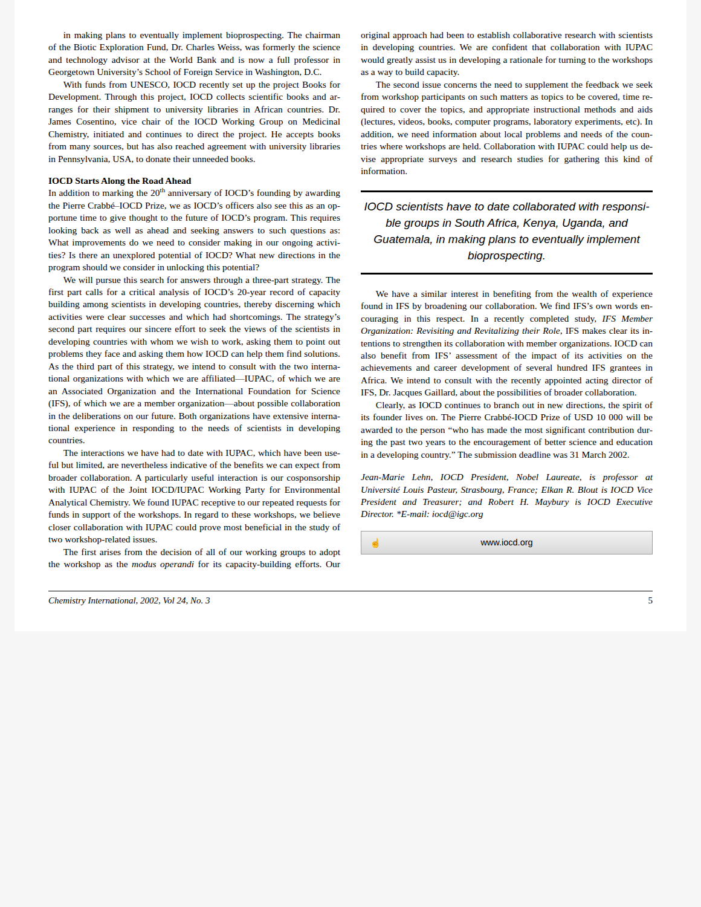in making plans to eventually implement bioprospecting. The chairman of the Biotic Exploration Fund, Dr. Charles Weiss, was formerly the science and technology advisor at the World Bank and is now a full professor in Georgetown University’s School of Foreign Service in Washington, D.C.
With funds from UNESCO, IOCD recently set up the project Books for Development. Through this project, IOCD collects scientific books and arranges for their shipment to university libraries in African countries. Dr. James Cosentino, vice chair of the IOCD Working Group on Medicinal Chemistry, initiated and continues to direct the project. He accepts books from many sources, but has also reached agreement with university libraries in Pennsylvania, USA, to donate their unneeded books.
IOCD Starts Along the Road Ahead
In addition to marking the 20th anniversary of IOCD’s founding by awarding the Pierre Crabbé–IOCD Prize, we as IOCD’s officers also see this as an opportune time to give thought to the future of IOCD’s program. This requires looking back as well as ahead and seeking answers to such questions as: What improvements do we need to consider making in our ongoing activities? Is there an unexplored potential of IOCD? What new directions in the program should we consider in unlocking this potential?
We will pursue this search for answers through a three-part strategy. The first part calls for a critical analysis of IOCD’s 20-year record of capacity building among scientists in developing countries, thereby discerning which activities were clear successes and which had shortcomings. The strategy’s second part requires our sincere effort to seek the views of the scientists in developing countries with whom we wish to work, asking them to point out problems they face and asking them how IOCD can help them find solutions. As the third part of this strategy, we intend to consult with the two international organizations with which we are affiliated—IUPAC, of which we are an Associated Organization and the International Foundation for Science (IFS), of which we are a member organization—about possible collaboration in the deliberations on our future. Both organizations have extensive international experience in responding to the needs of scientists in developing countries.
The interactions we have had to date with IUPAC, which have been useful but limited, are nevertheless indicative of the benefits we can expect from broader collaboration. A particularly useful interaction is our cosponsorship with IUPAC of the Joint IOCD/IUPAC Working Party for Environmental Analytical Chemistry. We found IUPAC receptive to our repeated requests for funds in support of the workshops. In regard to these workshops, we believe closer collaboration with IUPAC could prove most beneficial in the study of two workshop-related issues.
The first arises from the decision of all of our working groups to adopt the workshop as the modus operandi for its capacity-building efforts. Our original approach had been to establish collaborative research with scientists in developing countries. We are confident that collaboration with IUPAC would greatly assist us in developing a rationale for turning to the workshops as a way to build capacity.
The second issue concerns the need to supplement the feedback we seek from workshop participants on such matters as topics to be covered, time required to cover the topics, and appropriate instructional methods and aids (lectures, videos, books, computer programs, laboratory experiments, etc). In addition, we need information about local problems and needs of the countries where workshops are held. Collaboration with IUPAC could help us devise appropriate surveys and research studies for gathering this kind of information.
IOCD scientists have to date collaborated with responsible groups in South Africa, Kenya, Uganda, and Guatemala, in making plans to eventually implement bioprospecting.
We have a similar interest in benefiting from the wealth of experience found in IFS by broadening our collaboration. We find IFS’s own words encouraging in this respect. In a recently completed study, IFS Member Organization: Revisiting and Revitalizing their Role, IFS makes clear its intentions to strengthen its collaboration with member organizations. IOCD can also benefit from IFS’ assessment of the impact of its activities on the achievements and career development of several hundred IFS grantees in Africa. We intend to consult with the recently appointed acting director of IFS, Dr. Jacques Gaillard, about the possibilities of broader collaboration.
Clearly, as IOCD continues to branch out in new directions, the spirit of its founder lives on. The Pierre Crabbé-IOCD Prize of USD 10 000 will be awarded to the person “who has made the most significant contribution during the past two years to the encouragement of better science and education in a developing country.” The submission deadline was 31 March 2002.
Jean-Marie Lehn, IOCD President, Nobel Laureate, is professor at Université Louis Pasteur, Strasbourg, France; Elkan R. Blout is IOCD Vice President and Treasurer; and Robert H. Maybury is IOCD Executive Director. *E-mail: iocd@igc.org
☝ www.iocd.org
Chemistry International, 2002, Vol 24, No. 3 5